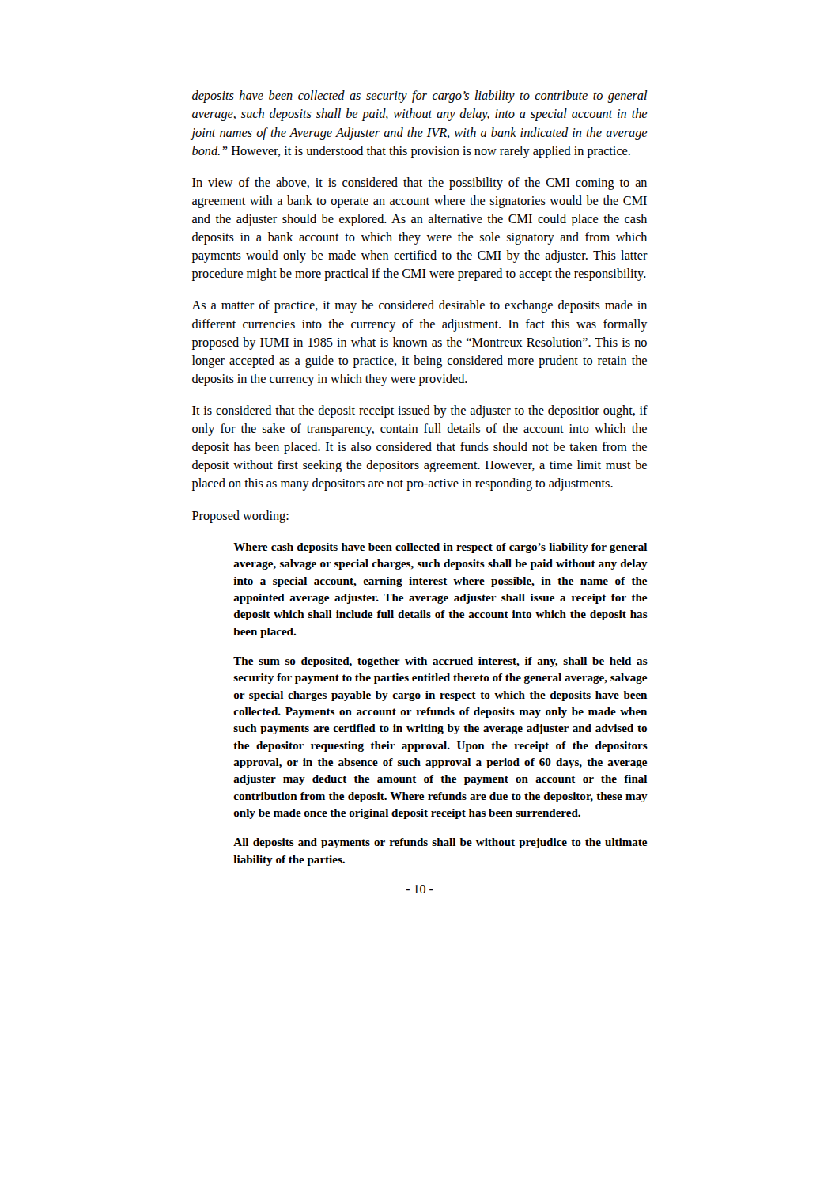deposits have been collected as security for cargo’s liability to contribute to general average, such deposits shall be paid, without any delay, into a special account in the joint names of the Average Adjuster and the IVR, with a bank indicated in the average bond.” However, it is understood that this provision is now rarely applied in practice.
In view of the above, it is considered that the possibility of the CMI coming to an agreement with a bank to operate an account where the signatories would be the CMI and the adjuster should be explored. As an alternative the CMI could place the cash deposits in a bank account to which they were the sole signatory and from which payments would only be made when certified to the CMI by the adjuster. This latter procedure might be more practical if the CMI were prepared to accept the responsibility.
As a matter of practice, it may be considered desirable to exchange deposits made in different currencies into the currency of the adjustment. In fact this was formally proposed by IUMI in 1985 in what is known as the “Montreux Resolution”. This is no longer accepted as a guide to practice, it being considered more prudent to retain the deposits in the currency in which they were provided.
It is considered that the deposit receipt issued by the adjuster to the depositior ought, if only for the sake of transparency, contain full details of the account into which the deposit has been placed. It is also considered that funds should not be taken from the deposit without first seeking the depositors agreement. However, a time limit must be placed on this as many depositors are not pro-active in responding to adjustments.
Proposed wording:
Where cash deposits have been collected in respect of cargo’s liability for general average, salvage or special charges, such deposits shall be paid without any delay into a special account, earning interest where possible, in the name of the appointed average adjuster. The average adjuster shall issue a receipt for the deposit which shall include full details of the account into which the deposit has been placed.
The sum so deposited, together with accrued interest, if any, shall be held as security for payment to the parties entitled thereto of the general average, salvage or special charges payable by cargo in respect to which the deposits have been collected. Payments on account or refunds of deposits may only be made when such payments are certified to in writing by the average adjuster and advised to the depositor requesting their approval. Upon the receipt of the depositors approval, or in the absence of such approval a period of 60 days, the average adjuster may deduct the amount of the payment on account or the final contribution from the deposit. Where refunds are due to the depositor, these may only be made once the original deposit receipt has been surrendered.
All deposits and payments or refunds shall be without prejudice to the ultimate liability of the parties.
- 10 -